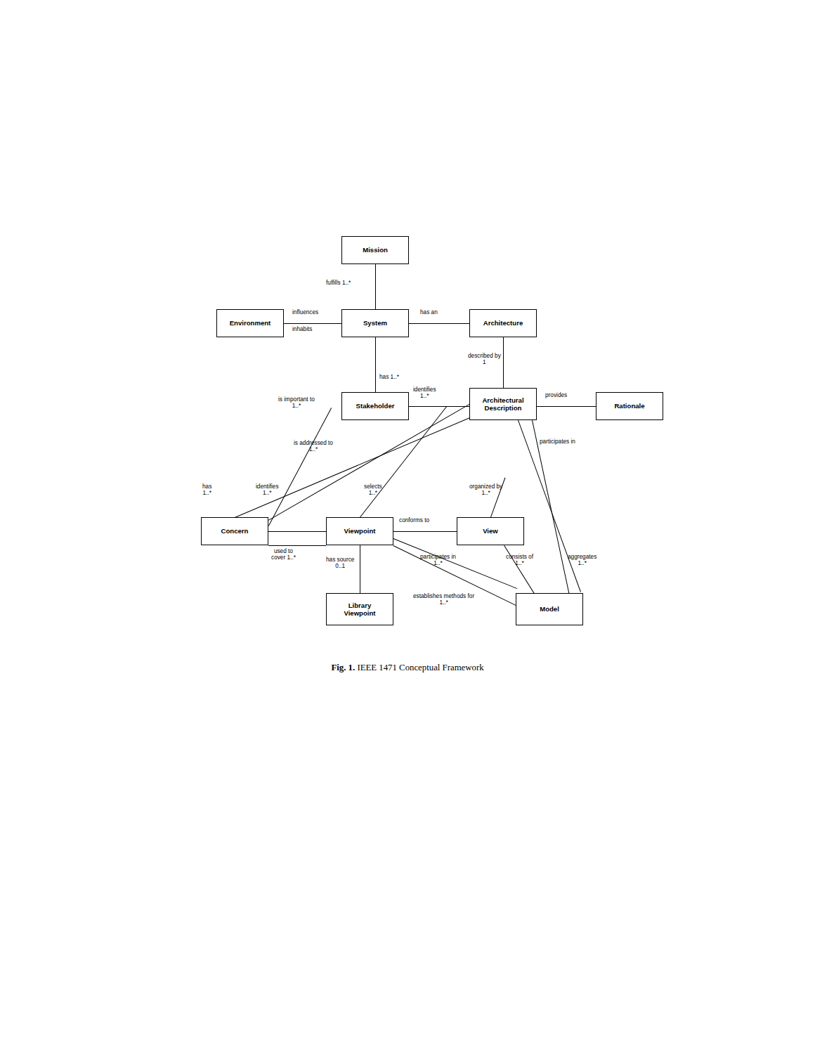Mission
System
Environment
Architecture
Stakeholder
Architectural
Description
Rationale
Concern
Viewpoint
View
Library
Viewpoint
Model
fulfills 1..*
influences
inhabits
has an
described by
1
has 1..*
identifies
1..*
provides
is important to
1..*
is addressed to
1..*
has
1..*
identifies
1..*
selects
1..*
conforms to
organized by
1..*
participates in
aggregates
1..*
used to
cover 1..*
has source
0..1
establishes methods for
1..*
consists of
1..*
participates in
1..*
Fig. 1. IEEE 1471 Conceptual Framework